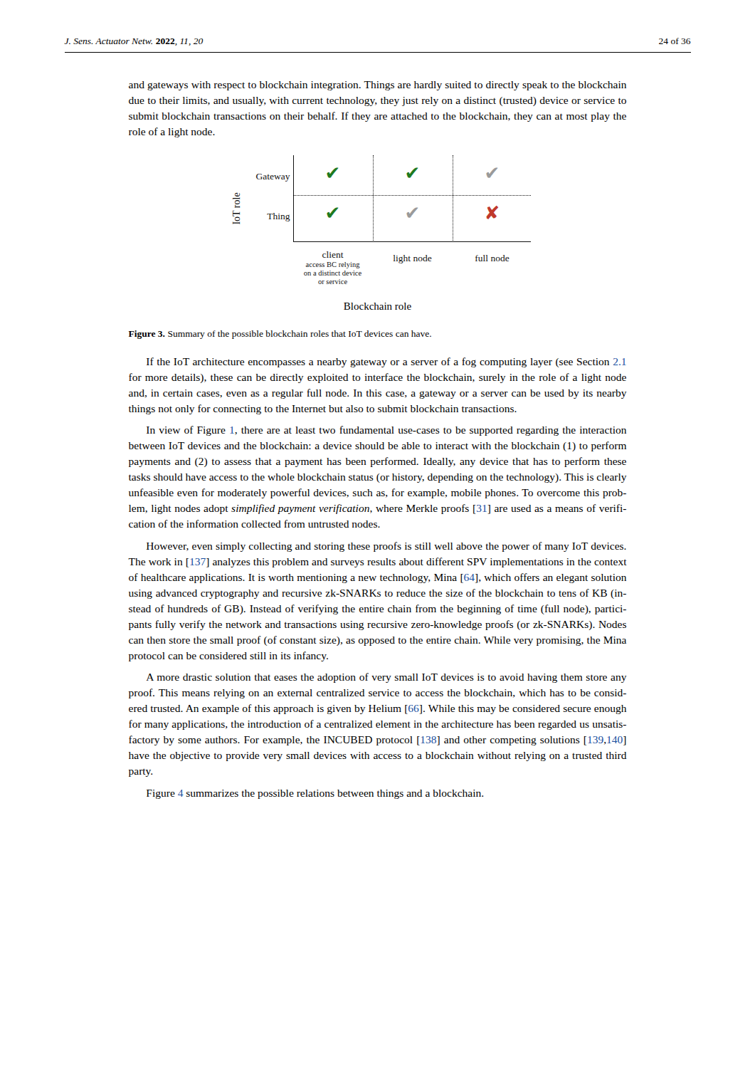J. Sens. Actuator Netw. 2022, 11, 20
24 of 36
and gateways with respect to blockchain integration. Things are hardly suited to directly speak to the blockchain due to their limits, and usually, with current technology, they just rely on a distinct (trusted) device or service to submit blockchain transactions on their behalf. If they are attached to the blockchain, they can at most play the role of a light node.
IoT role
Gateway
Thing
✔
✔
✔
✔
✔
✘
client
access BC relying
on a distinct device
or service
light node
full node
Blockchain role
Figure 3. Summary of the possible blockchain roles that IoT devices can have.
If the IoT architecture encompasses a nearby gateway or a server of a fog computing layer (see Section 2.1 for more details), these can be directly exploited to interface the blockchain, surely in the role of a light node and, in certain cases, even as a regular full node. In this case, a gateway or a server can be used by its nearby things not only for connecting to the Internet but also to submit blockchain transactions.
In view of Figure 1, there are at least two fundamental use-cases to be supported regarding the interaction between IoT devices and the blockchain: a device should be able to interact with the blockchain (1) to perform payments and (2) to assess that a payment has been performed. Ideally, any device that has to perform these tasks should have access to the whole blockchain status (or history, depending on the technology). This is clearly unfeasible even for moderately powerful devices, such as, for example, mobile phones. To overcome this problem, light nodes adopt simplified payment verification, where Merkle proofs [31] are used as a means of verification of the information collected from untrusted nodes.
However, even simply collecting and storing these proofs is still well above the power of many IoT devices. The work in [137] analyzes this problem and surveys results about different SPV implementations in the context of healthcare applications. It is worth mentioning a new technology, Mina [64], which offers an elegant solution using advanced cryptography and recursive zk-SNARKs to reduce the size of the blockchain to tens of KB (instead of hundreds of GB). Instead of verifying the entire chain from the beginning of time (full node), participants fully verify the network and transactions using recursive zero-knowledge proofs (or zk-SNARKs). Nodes can then store the small proof (of constant size), as opposed to the entire chain. While very promising, the Mina protocol can be considered still in its infancy.
A more drastic solution that eases the adoption of very small IoT devices is to avoid having them store any proof. This means relying on an external centralized service to access the blockchain, which has to be considered trusted. An example of this approach is given by Helium [66]. While this may be considered secure enough for many applications, the introduction of a centralized element in the architecture has been regarded us unsatisfactory by some authors. For example, the INCUBED protocol [138] and other competing solutions [139,140] have the objective to provide very small devices with access to a blockchain without relying on a trusted third party.
Figure 4 summarizes the possible relations between things and a blockchain.